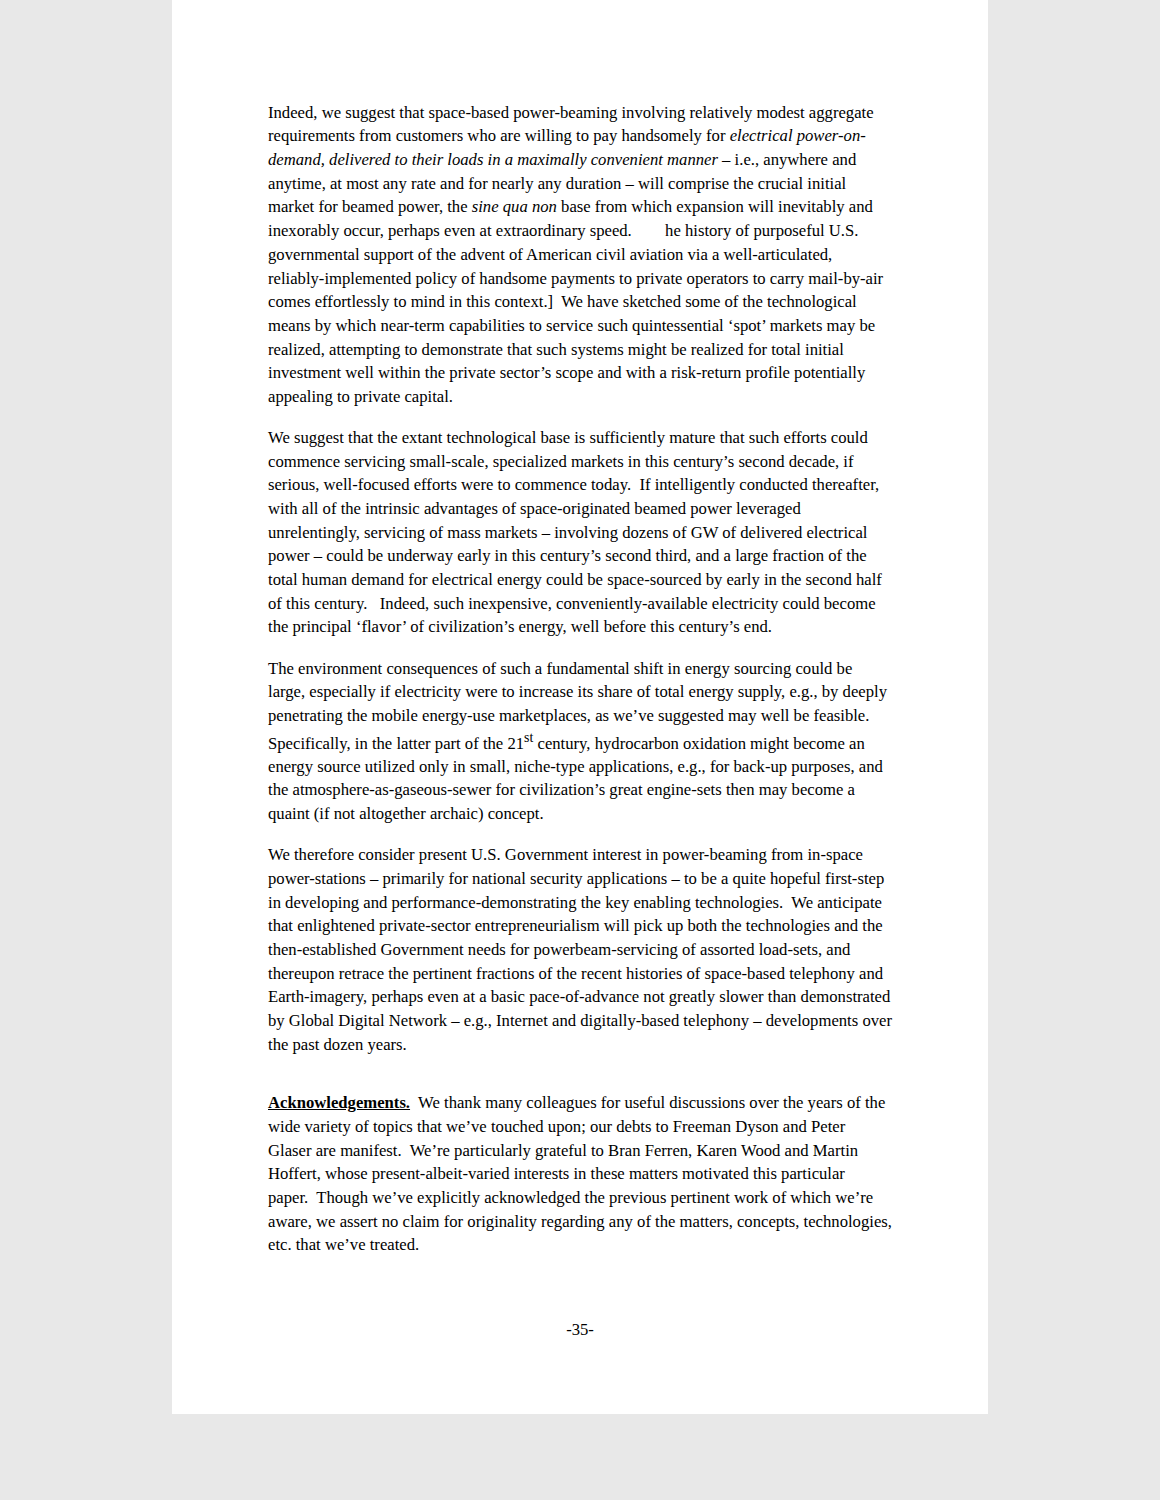Indeed, we suggest that space-based power-beaming involving relatively modest aggregate requirements from customers who are willing to pay handsomely for electrical power-on-demand, delivered to their loads in a maximally convenient manner – i.e., anywhere and anytime, at most any rate and for nearly any duration – will comprise the crucial initial market for beamed power, the sine qua non base from which expansion will inevitably and inexorably occur, perhaps even at extraordinary speed. he history of purposeful U.S. governmental support of the advent of American civil aviation via a well-articulated, reliably-implemented policy of handsome payments to private operators to carry mail-by-air comes effortlessly to mind in this context.] We have sketched some of the technological means by which near-term capabilities to service such quintessential ‘spot’ markets may be realized, attempting to demonstrate that such systems might be realized for total initial investment well within the private sector’s scope and with a risk-return profile potentially appealing to private capital.
We suggest that the extant technological base is sufficiently mature that such efforts could commence servicing small-scale, specialized markets in this century’s second decade, if serious, well-focused efforts were to commence today. If intelligently conducted thereafter, with all of the intrinsic advantages of space-originated beamed power leveraged unrelentingly, servicing of mass markets – involving dozens of GW of delivered electrical power – could be underway early in this century’s second third, and a large fraction of the total human demand for electrical energy could be space-sourced by early in the second half of this century. Indeed, such inexpensive, conveniently-available electricity could become the principal ‘flavor’ of civilization’s energy, well before this century’s end.
The environment consequences of such a fundamental shift in energy sourcing could be large, especially if electricity were to increase its share of total energy supply, e.g., by deeply penetrating the mobile energy-use marketplaces, as we’ve suggested may well be feasible. Specifically, in the latter part of the 21st century, hydrocarbon oxidation might become an energy source utilized only in small, niche-type applications, e.g., for back-up purposes, and the atmosphere-as-gaseous-sewer for civilization’s great engine-sets then may become a quaint (if not altogether archaic) concept.
We therefore consider present U.S. Government interest in power-beaming from in-space power-stations – primarily for national security applications – to be a quite hopeful first-step in developing and performance-demonstrating the key enabling technologies. We anticipate that enlightened private-sector entrepreneurialism will pick up both the technologies and the then-established Government needs for powerbeam-servicing of assorted load-sets, and thereupon retrace the pertinent fractions of the recent histories of space-based telephony and Earth-imagery, perhaps even at a basic pace-of-advance not greatly slower than demonstrated by Global Digital Network – e.g., Internet and digitally-based telephony – developments over the past dozen years.
Acknowledgements. We thank many colleagues for useful discussions over the years of the wide variety of topics that we’ve touched upon; our debts to Freeman Dyson and Peter Glaser are manifest. We’re particularly grateful to Bran Ferren, Karen Wood and Martin Hoffert, whose present-albeit-varied interests in these matters motivated this particular paper. Though we’ve explicitly acknowledged the previous pertinent work of which we’re aware, we assert no claim for originality regarding any of the matters, concepts, technologies, etc. that we’ve treated.
-35-